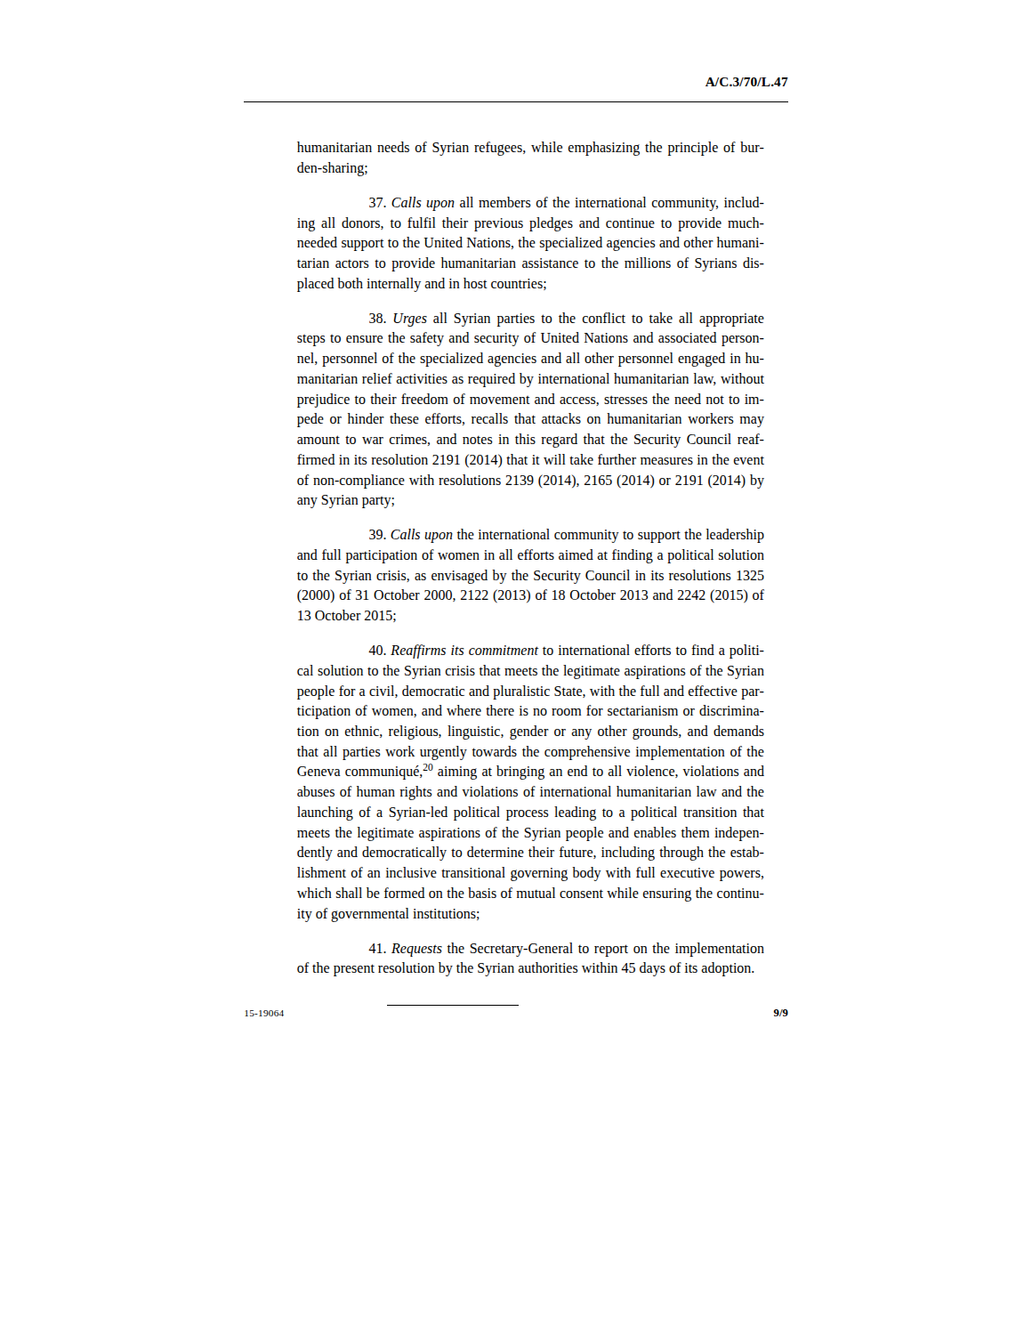A/C.3/70/L.47
humanitarian needs of Syrian refugees, while emphasizing the principle of burden-sharing;
37. Calls upon all members of the international community, including all donors, to fulfil their previous pledges and continue to provide much-needed support to the United Nations, the specialized agencies and other humanitarian actors to provide humanitarian assistance to the millions of Syrians displaced both internally and in host countries;
38. Urges all Syrian parties to the conflict to take all appropriate steps to ensure the safety and security of United Nations and associated personnel, personnel of the specialized agencies and all other personnel engaged in humanitarian relief activities as required by international humanitarian law, without prejudice to their freedom of movement and access, stresses the need not to impede or hinder these efforts, recalls that attacks on humanitarian workers may amount to war crimes, and notes in this regard that the Security Council reaffirmed in its resolution 2191 (2014) that it will take further measures in the event of non-compliance with resolutions 2139 (2014), 2165 (2014) or 2191 (2014) by any Syrian party;
39. Calls upon the international community to support the leadership and full participation of women in all efforts aimed at finding a political solution to the Syrian crisis, as envisaged by the Security Council in its resolutions 1325 (2000) of 31 October 2000, 2122 (2013) of 18 October 2013 and 2242 (2015) of 13 October 2015;
40. Reaffirms its commitment to international efforts to find a political solution to the Syrian crisis that meets the legitimate aspirations of the Syrian people for a civil, democratic and pluralistic State, with the full and effective participation of women, and where there is no room for sectarianism or discrimination on ethnic, religious, linguistic, gender or any other grounds, and demands that all parties work urgently towards the comprehensive implementation of the Geneva communiqué,20 aiming at bringing an end to all violence, violations and abuses of human rights and violations of international humanitarian law and the launching of a Syrian-led political process leading to a political transition that meets the legitimate aspirations of the Syrian people and enables them independently and democratically to determine their future, including through the establishment of an inclusive transitional governing body with full executive powers, which shall be formed on the basis of mutual consent while ensuring the continuity of governmental institutions;
41. Requests the Secretary-General to report on the implementation of the present resolution by the Syrian authorities within 45 days of its adoption.
15-19064 9/9